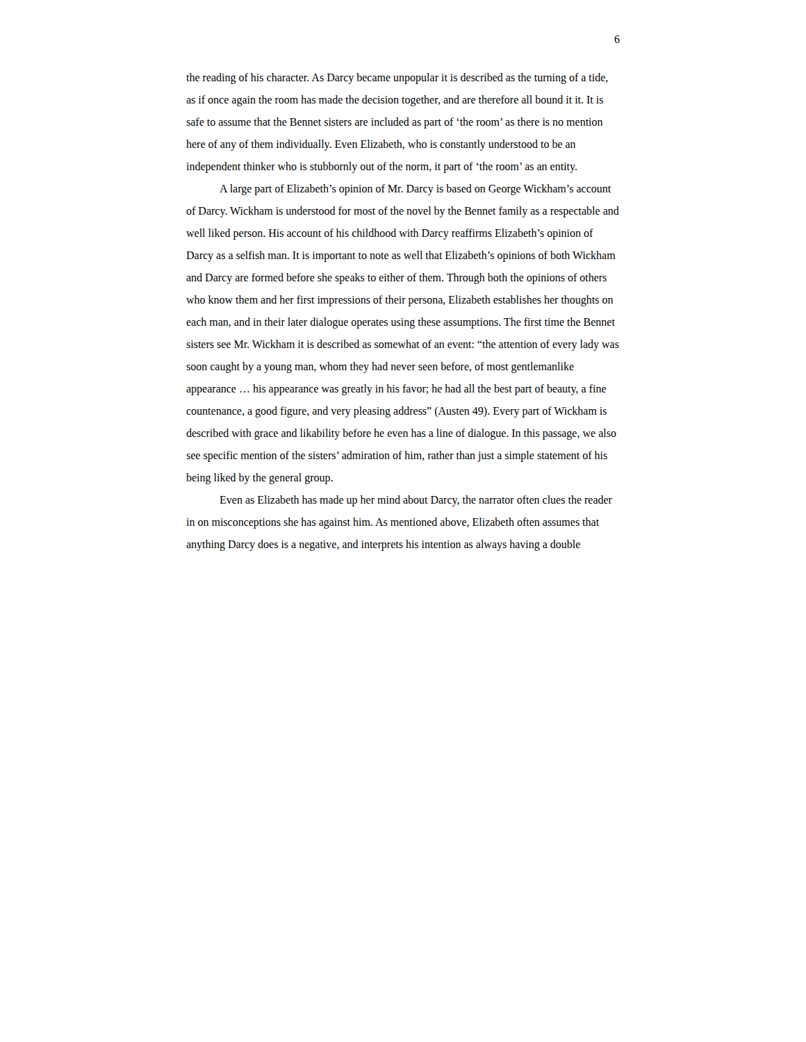6
the reading of his character. As Darcy became unpopular it is described as the turning of a tide, as if once again the room has made the decision together, and are therefore all bound it it. It is safe to assume that the Bennet sisters are included as part of ‘the room’ as there is no mention here of any of them individually. Even Elizabeth, who is constantly understood to be an independent thinker who is stubbornly out of the norm, it part of ‘the room’ as an entity.
A large part of Elizabeth’s opinion of Mr. Darcy is based on George Wickham’s account of Darcy. Wickham is understood for most of the novel by the Bennet family as a respectable and well liked person. His account of his childhood with Darcy reaffirms Elizabeth’s opinion of Darcy as a selfish man. It is important to note as well that Elizabeth’s opinions of both Wickham and Darcy are formed before she speaks to either of them. Through both the opinions of others who know them and her first impressions of their persona, Elizabeth establishes her thoughts on each man, and in their later dialogue operates using these assumptions. The first time the Bennet sisters see Mr. Wickham it is described as somewhat of an event: “the attention of every lady was soon caught by a young man, whom they had never seen before, of most gentlemanlike appearance … his appearance was greatly in his favor; he had all the best part of beauty, a fine countenance, a good figure, and very pleasing address” (Austen 49). Every part of Wickham is described with grace and likability before he even has a line of dialogue. In this passage, we also see specific mention of the sisters’ admiration of him, rather than just a simple statement of his being liked by the general group.
Even as Elizabeth has made up her mind about Darcy, the narrator often clues the reader in on misconceptions she has against him. As mentioned above, Elizabeth often assumes that anything Darcy does is a negative, and interprets his intention as always having a double